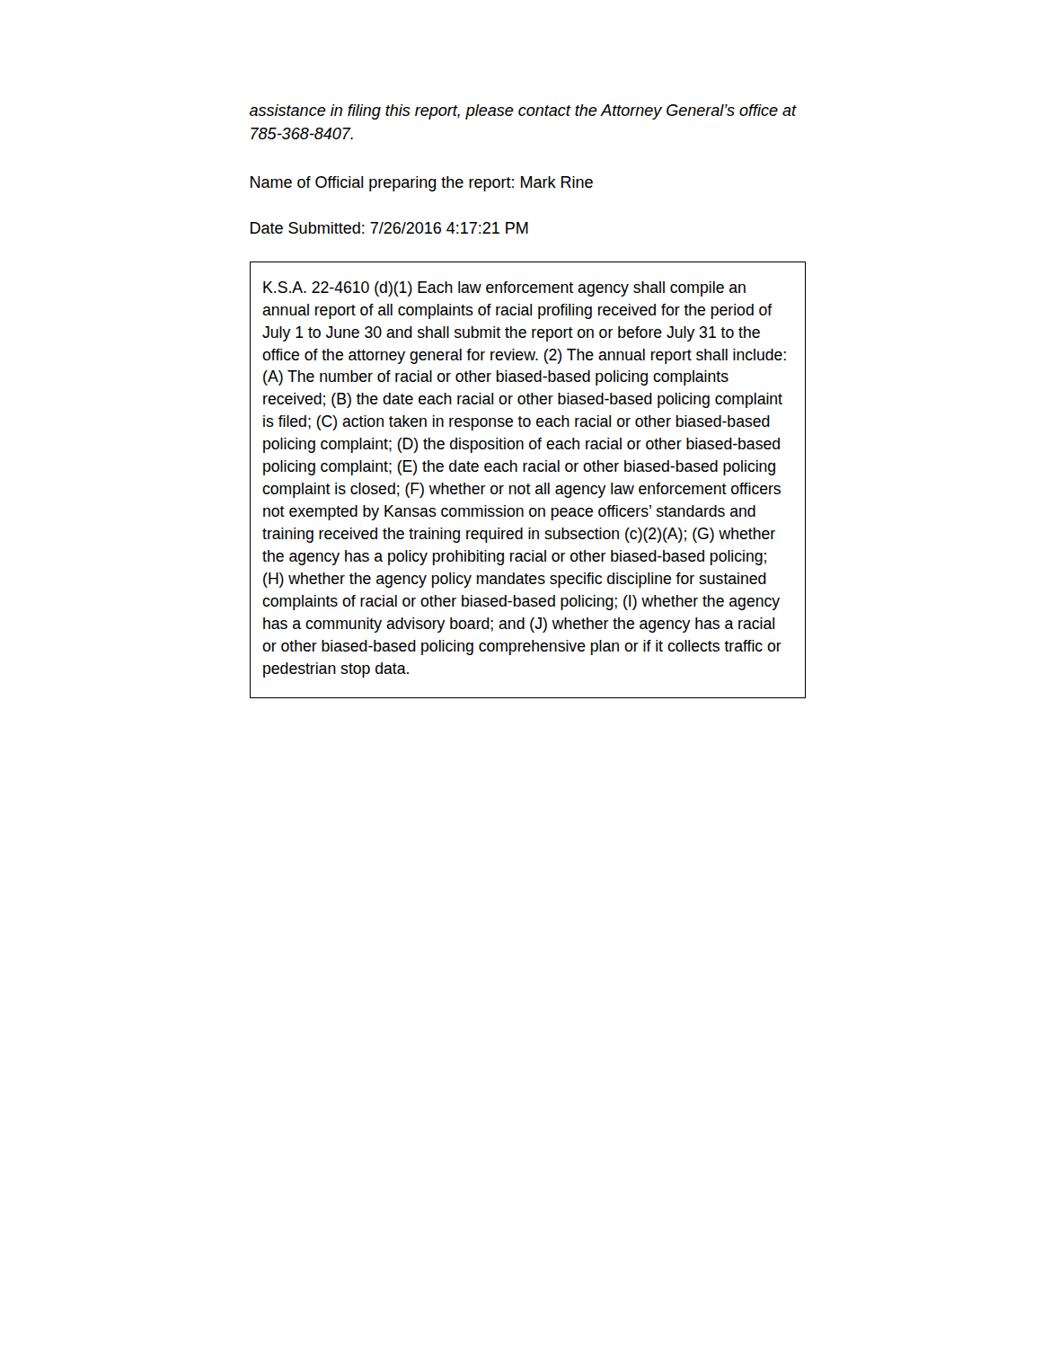assistance in filing this report, please contact the Attorney General’s office at 785-368-8407.
Name of Official preparing the report: Mark Rine
Date Submitted: 7/26/2016 4:17:21 PM
K.S.A. 22-4610 (d)(1) Each law enforcement agency shall compile an annual report of all complaints of racial profiling received for the period of July 1 to June 30 and shall submit the report on or before July 31 to the office of the attorney general for review. (2) The annual report shall include: (A) The number of racial or other biased-based policing complaints received; (B) the date each racial or other biased-based policing complaint is filed; (C) action taken in response to each racial or other biased-based policing complaint; (D) the disposition of each racial or other biased-based policing complaint; (E) the date each racial or other biased-based policing complaint is closed; (F) whether or not all agency law enforcement officers not exempted by Kansas commission on peace officers’ standards and training received the training required in subsection (c)(2)(A); (G) whether the agency has a policy prohibiting racial or other biased-based policing; (H) whether the agency policy mandates specific discipline for sustained complaints of racial or other biased-based policing; (I) whether the agency has a community advisory board; and (J) whether the agency has a racial or other biased-based policing comprehensive plan or if it collects traffic or pedestrian stop data.